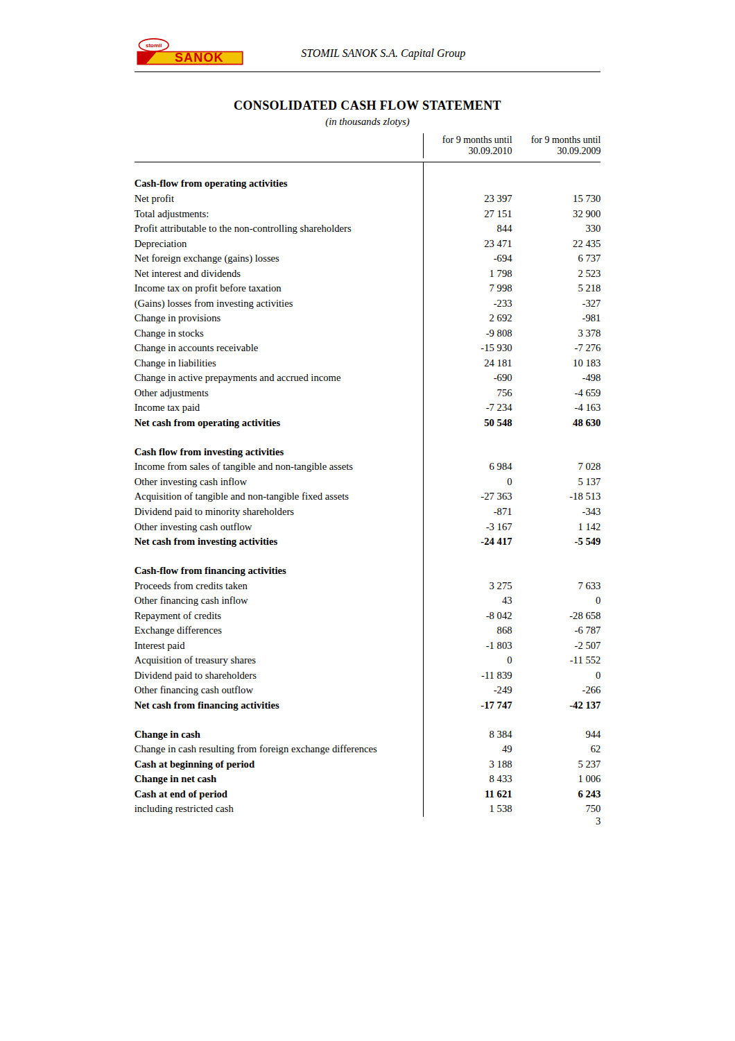stomil SANOK
STOMIL SANOK S.A. Capital Group
CONSOLIDATED CASH FLOW STATEMENT
(in thousands zlotys)
| | for 9 months until 30.09.2010 | for 9 months until 30.09.2009 |
| Cash-flow from operating activities | | |
| Net profit | 23 397 | 15 730 |
| Total adjustments: | 27 151 | 32 900 |
| Profit attributable to the non-controlling shareholders | 844 | 330 |
| Depreciation | 23 471 | 22 435 |
| Net foreign exchange (gains) losses | -694 | 6 737 |
| Net interest and dividends | 1 798 | 2 523 |
| Income tax on profit before taxation | 7 998 | 5 218 |
| (Gains) losses from investing activities | -233 | -327 |
| Change in provisions | 2 692 | -981 |
| Change in stocks | -9 808 | 3 378 |
| Change in accounts receivable | -15 930 | -7 276 |
| Change in liabilities | 24 181 | 10 183 |
| Change in active prepayments and accrued income | -690 | -498 |
| Other adjustments | 756 | -4 659 |
| Income tax paid | -7 234 | -4 163 |
| Net cash from operating activities | 50 548 | 48 630 |
| Cash flow from investing activities | | |
| Income from sales of tangible and non-tangible assets | 6 984 | 7 028 |
| Other investing cash inflow | 0 | 5 137 |
| Acquisition of tangible and non-tangible fixed assets | -27 363 | -18 513 |
| Dividend paid to minority shareholders | -871 | -343 |
| Other investing cash outflow | -3 167 | 1 142 |
| Net cash from investing activities | -24 417 | -5 549 |
| Cash-flow from financing activities | | |
| Proceeds from credits taken | 3 275 | 7 633 |
| Other financing cash inflow | 43 | 0 |
| Repayment of credits | -8 042 | -28 658 |
| Exchange differences | 868 | -6 787 |
| Interest paid | -1 803 | -2 507 |
| Acquisition of treasury shares | 0 | -11 552 |
| Dividend paid to shareholders | -11 839 | 0 |
| Other financing cash outflow | -249 | -266 |
| Net cash from financing activities | -17 747 | -42 137 |
| Change in cash | 8 384 | 944 |
| Change in cash resulting from foreign exchange differences | 49 | 62 |
| Cash at beginning of period | 3 188 | 5 237 |
| Change in net cash | 8 433 | 1 006 |
| Cash at end of period | 11 621 | 6 243 |
| including restricted cash | 1 538 | 750 |
3